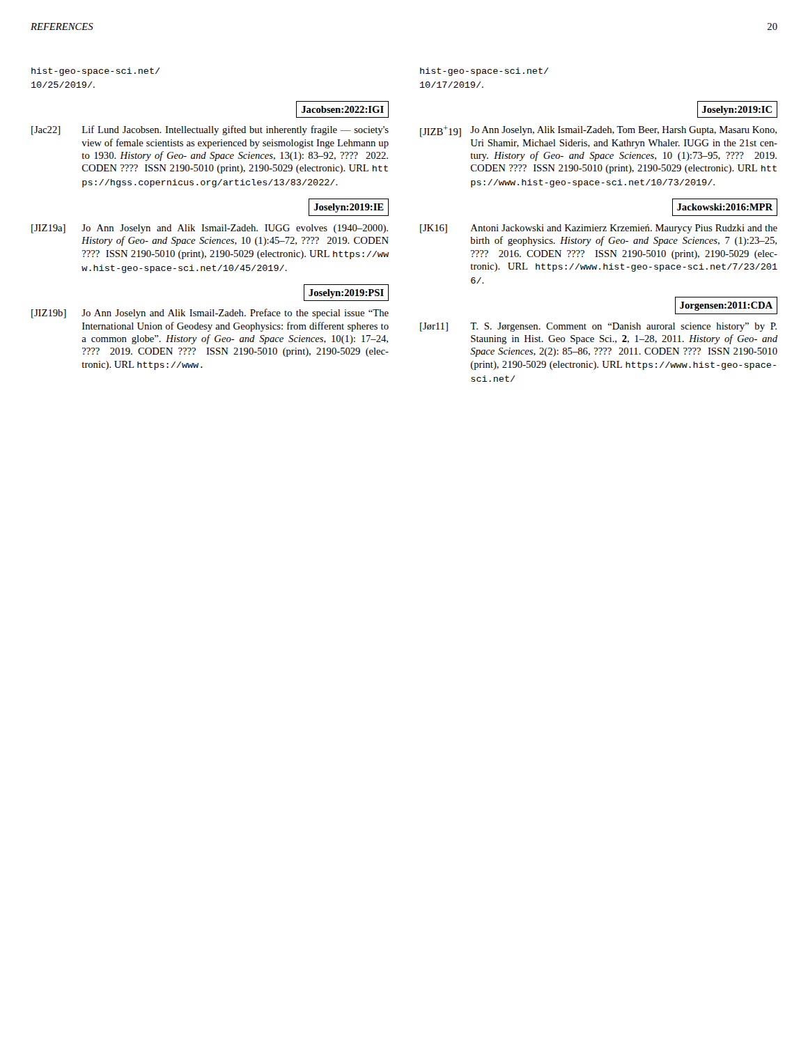REFERENCES 20
hist-geo-space-sci.net/
10/25/2019/.
Jacobsen:2022:IGI
[Jac22]
Lif Lund Jacobsen. Intellectually gifted but inherently fragile — society's view of female scientists as experienced by seismologist Inge Lehmann up to 1930. History of Geo- and Space Sciences, 13(1): 83–92, ???? 2022. CODEN ???? ISSN 2190-5010 (print), 2190-5029 (electronic). URL https://hgss.copernicus.org/articles/13/83/2022/.
Joselyn:2019:IE
[JIZ19a]
Jo Ann Joselyn and Alik Ismail-Zadeh. IUGG evolves (1940–2000). History of Geo- and Space Sciences, 10 (1):45–72, ???? 2019. CODEN ???? ISSN 2190-5010 (print), 2190-5029 (electronic). URL https://www.hist-geo-space-sci.net/10/45/2019/.
Joselyn:2019:PSI
[JIZ19b]
Jo Ann Joselyn and Alik Ismail-Zadeh. Preface to the special issue “The International Union of Geodesy and Geophysics: from different spheres to a common globe”. History of Geo- and Space Sciences, 10(1): 17–24, ???? 2019. CODEN ???? ISSN 2190-5010 (print), 2190-5029 (electronic). URL https://www.
hist-geo-space-sci.net/
10/17/2019/.
Joselyn:2019:IC
[JIZB+19]
Jo Ann Joselyn, Alik Ismail-Zadeh, Tom Beer, Harsh Gupta, Masaru Kono, Uri Shamir, Michael Sideris, and Kathryn Whaler. IUGG in the 21st century. History of Geo- and Space Sciences, 10 (1):73–95, ???? 2019. CODEN ???? ISSN 2190-5010 (print), 2190-5029 (electronic). URL https://www.hist-geo-space-sci.net/10/73/2019/.
Jackowski:2016:MPR
[JK16]
Antoni Jackowski and Kazimierz Krzemień. Maurycy Pius Rudzki and the birth of geophysics. History of Geo- and Space Sciences, 7 (1):23–25, ???? 2016. CODEN ???? ISSN 2190-5010 (print), 2190-5029 (electronic). URL https://www.hist-geo-space-sci.net/7/23/2016/.
Jorgensen:2011:CDA
[Jør11]
T. S. Jørgensen. Comment on “Danish auroral science history” by P. Stauning in Hist. Geo Space Sci., 2, 1–28, 2011. History of Geo- and Space Sciences, 2(2): 85–86, ???? 2011. CODEN ???? ISSN 2190-5010 (print), 2190-5029 (electronic). URL https://www.hist-geo-space-sci.net/